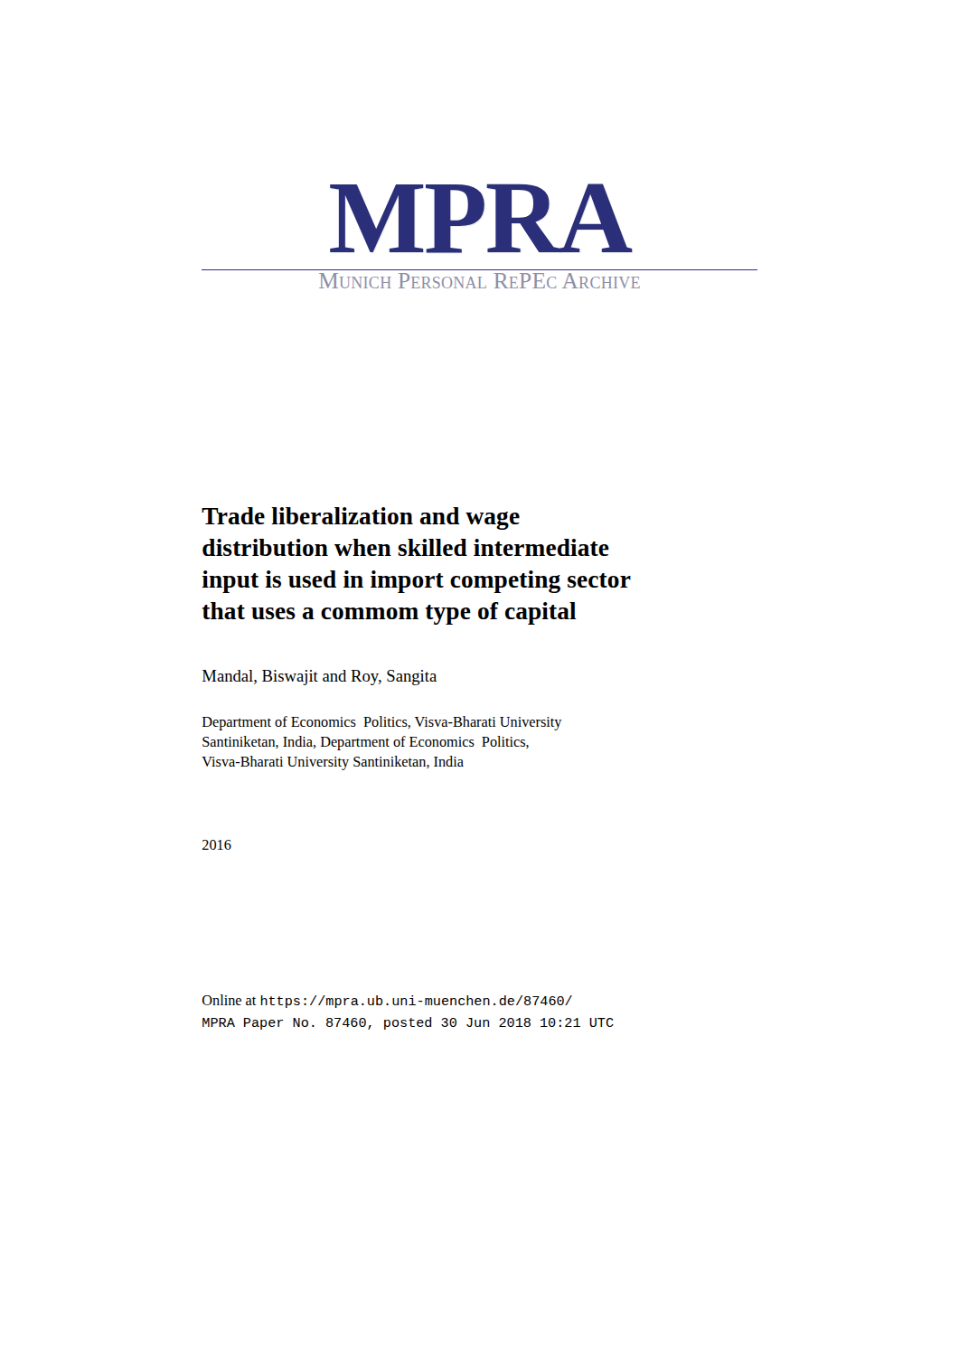MPRA
Munich Personal RePEc Archive
Trade liberalization and wage
distribution when skilled intermediate
input is used in import competing sector
that uses a commom type of capital
Mandal, Biswajit and Roy, Sangita
Department of Economics Politics, Visva-Bharati University
Santiniketan, India, Department of Economics Politics,
Visva-Bharati University Santiniketan, India
2016
Online at https://mpra.ub.uni-muenchen.de/87460/
MPRA Paper No. 87460, posted 30 Jun 2018 10:21 UTC